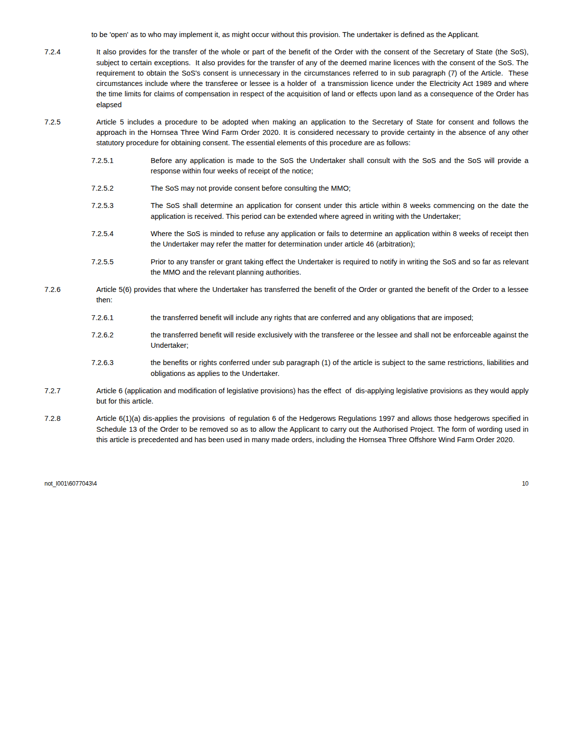to be 'open' as to who may implement it, as might occur without this provision. The undertaker is defined as the Applicant.
7.2.4
It also provides for the transfer of the whole or part of the benefit of the Order with the consent of the Secretary of State (the SoS), subject to certain exceptions. It also provides for the transfer of any of the deemed marine licences with the consent of the SoS. The requirement to obtain the SoS's consent is unnecessary in the circumstances referred to in sub paragraph (7) of the Article. These circumstances include where the transferee or lessee is a holder of a transmission licence under the Electricity Act 1989 and where the time limits for claims of compensation in respect of the acquisition of land or effects upon land as a consequence of the Order has elapsed
7.2.5
Article 5 includes a procedure to be adopted when making an application to the Secretary of State for consent and follows the approach in the Hornsea Three Wind Farm Order 2020. It is considered necessary to provide certainty in the absence of any other statutory procedure for obtaining consent. The essential elements of this procedure are as follows:
7.2.5.1
Before any application is made to the SoS the Undertaker shall consult with the SoS and the SoS will provide a response within four weeks of receipt of the notice;
7.2.5.2
The SoS may not provide consent before consulting the MMO;
7.2.5.3
The SoS shall determine an application for consent under this article within 8 weeks commencing on the date the application is received. This period can be extended where agreed in writing with the Undertaker;
7.2.5.4
Where the SoS is minded to refuse any application or fails to determine an application within 8 weeks of receipt then the Undertaker may refer the matter for determination under article 46 (arbitration);
7.2.5.5
Prior to any transfer or grant taking effect the Undertaker is required to notify in writing the SoS and so far as relevant the MMO and the relevant planning authorities.
7.2.6
Article 5(6) provides that where the Undertaker has transferred the benefit of the Order or granted the benefit of the Order to a lessee then:
7.2.6.1
the transferred benefit will include any rights that are conferred and any obligations that are imposed;
7.2.6.2
the transferred benefit will reside exclusively with the transferee or the lessee and shall not be enforceable against the Undertaker;
7.2.6.3
the benefits or rights conferred under sub paragraph (1) of the article is subject to the same restrictions, liabilities and obligations as applies to the Undertaker.
7.2.7
Article 6 (application and modification of legislative provisions) has the effect of dis-applying legislative provisions as they would apply but for this article.
7.2.8
Article 6(1)(a) dis-applies the provisions of regulation 6 of the Hedgerows Regulations 1997 and allows those hedgerows specified in Schedule 13 of the Order to be removed so as to allow the Applicant to carry out the Authorised Project. The form of wording used in this article is precedented and has been used in many made orders, including the Hornsea Three Offshore Wind Farm Order 2020.
not_l001\6077043\4 10